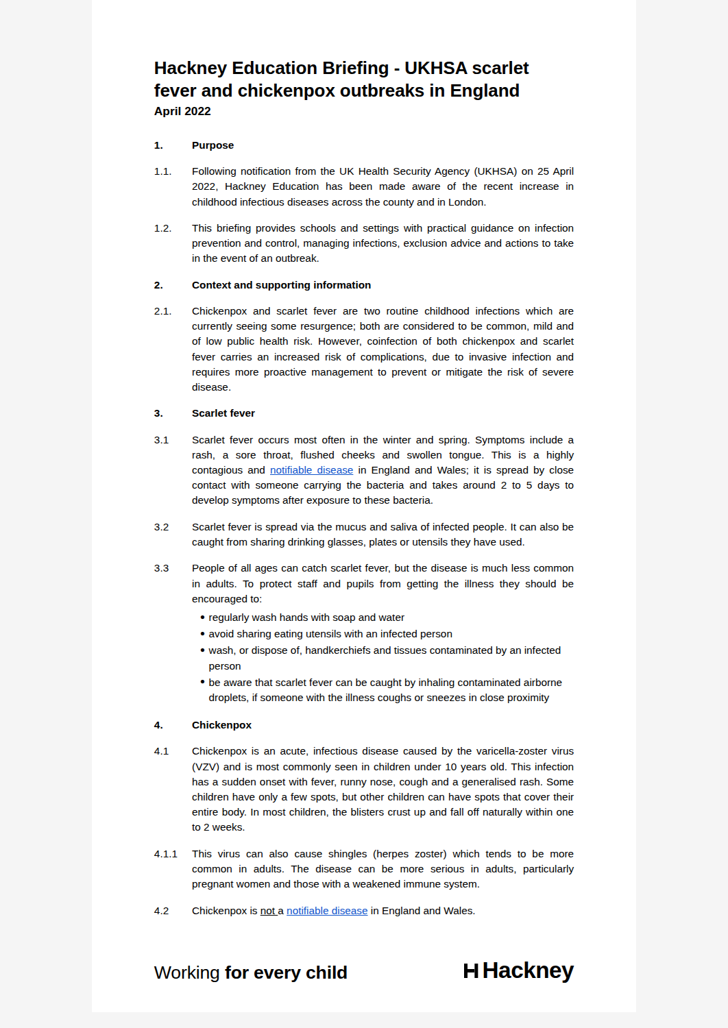Hackney Education Briefing - UKHSA scarlet fever and chickenpox outbreaks in England
April 2022
1.
Purpose
1.1.
Following notification from the UK Health Security Agency (UKHSA) on 25 April 2022, Hackney Education has been made aware of the recent increase in childhood infectious diseases across the county and in London.
1.2.
This briefing provides schools and settings with practical guidance on infection prevention and control, managing infections, exclusion advice and actions to take in the event of an outbreak.
2.
Context and supporting information
2.1.
Chickenpox and scarlet fever are two routine childhood infections which are currently seeing some resurgence; both are considered to be common, mild and of low public health risk. However, coinfection of both chickenpox and scarlet fever carries an increased risk of complications, due to invasive infection and requires more proactive management to prevent or mitigate the risk of severe disease.
3.
Scarlet fever
3.1
Scarlet fever occurs most often in the winter and spring. Symptoms include a rash, a sore throat, flushed cheeks and swollen tongue. This is a highly contagious and notifiable disease in England and Wales; it is spread by close contact with someone carrying the bacteria and takes around 2 to 5 days to develop symptoms after exposure to these bacteria.
3.2
Scarlet fever is spread via the mucus and saliva of infected people. It can also be caught from sharing drinking glasses, plates or utensils they have used.
3.3
People of all ages can catch scarlet fever, but the disease is much less common in adults. To protect staff and pupils from getting the illness they should be encouraged to:
regularly wash hands with soap and water
avoid sharing eating utensils with an infected person
wash, or dispose of, handkerchiefs and tissues contaminated by an infected person
be aware that scarlet fever can be caught by inhaling contaminated airborne droplets, if someone with the illness coughs or sneezes in close proximity
4.
Chickenpox
4.1
Chickenpox is an acute, infectious disease caused by the varicella-zoster virus (VZV) and is most commonly seen in children under 10 years old. This infection has a sudden onset with fever, runny nose, cough and a generalised rash. Some children have only a few spots, but other children can have spots that cover their entire body. In most children, the blisters crust up and fall off naturally within one to 2 weeks.
4.1.1
This virus can also cause shingles (herpes zoster) which tends to be more common in adults. The disease can be more serious in adults, particularly pregnant women and those with a weakened immune system.
4.2
Chickenpox is not a notifiable disease in England and Wales.
Working for every child
Hackney